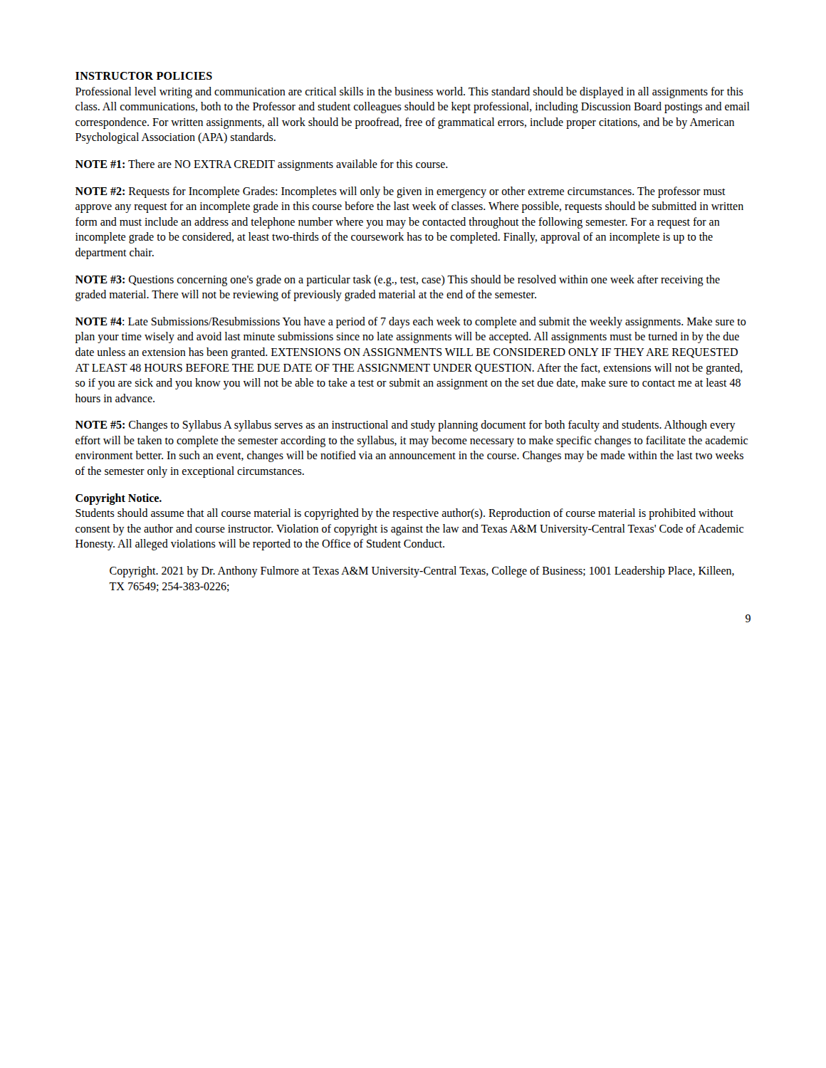INSTRUCTOR POLICIES
Professional level writing and communication are critical skills in the business world. This standard should be displayed in all assignments for this class. All communications, both to the Professor and student colleagues should be kept professional, including Discussion Board postings and email correspondence. For written assignments, all work should be proofread, free of grammatical errors, include proper citations, and be by American Psychological Association (APA) standards.
NOTE #1: There are NO EXTRA CREDIT assignments available for this course.
NOTE #2: Requests for Incomplete Grades: Incompletes will only be given in emergency or other extreme circumstances. The professor must approve any request for an incomplete grade in this course before the last week of classes. Where possible, requests should be submitted in written form and must include an address and telephone number where you may be contacted throughout the following semester. For a request for an incomplete grade to be considered, at least two-thirds of the coursework has to be completed. Finally, approval of an incomplete is up to the department chair.
NOTE #3: Questions concerning one's grade on a particular task (e.g., test, case) This should be resolved within one week after receiving the graded material. There will not be reviewing of previously graded material at the end of the semester.
NOTE #4: Late Submissions/Resubmissions You have a period of 7 days each week to complete and submit the weekly assignments. Make sure to plan your time wisely and avoid last minute submissions since no late assignments will be accepted. All assignments must be turned in by the due date unless an extension has been granted. EXTENSIONS ON ASSIGNMENTS WILL BE CONSIDERED ONLY IF THEY ARE REQUESTED AT LEAST 48 HOURS BEFORE THE DUE DATE OF THE ASSIGNMENT UNDER QUESTION. After the fact, extensions will not be granted, so if you are sick and you know you will not be able to take a test or submit an assignment on the set due date, make sure to contact me at least 48 hours in advance.
NOTE #5: Changes to Syllabus A syllabus serves as an instructional and study planning document for both faculty and students. Although every effort will be taken to complete the semester according to the syllabus, it may become necessary to make specific changes to facilitate the academic environment better. In such an event, changes will be notified via an announcement in the course. Changes may be made within the last two weeks of the semester only in exceptional circumstances.
Copyright Notice.
Students should assume that all course material is copyrighted by the respective author(s). Reproduction of course material is prohibited without consent by the author and course instructor. Violation of copyright is against the law and Texas A&M University-Central Texas' Code of Academic Honesty. All alleged violations will be reported to the Office of Student Conduct.
Copyright. 2021 by Dr. Anthony Fulmore at Texas A&M University-Central Texas, College of Business; 1001 Leadership Place, Killeen, TX 76549; 254-383-0226;
9